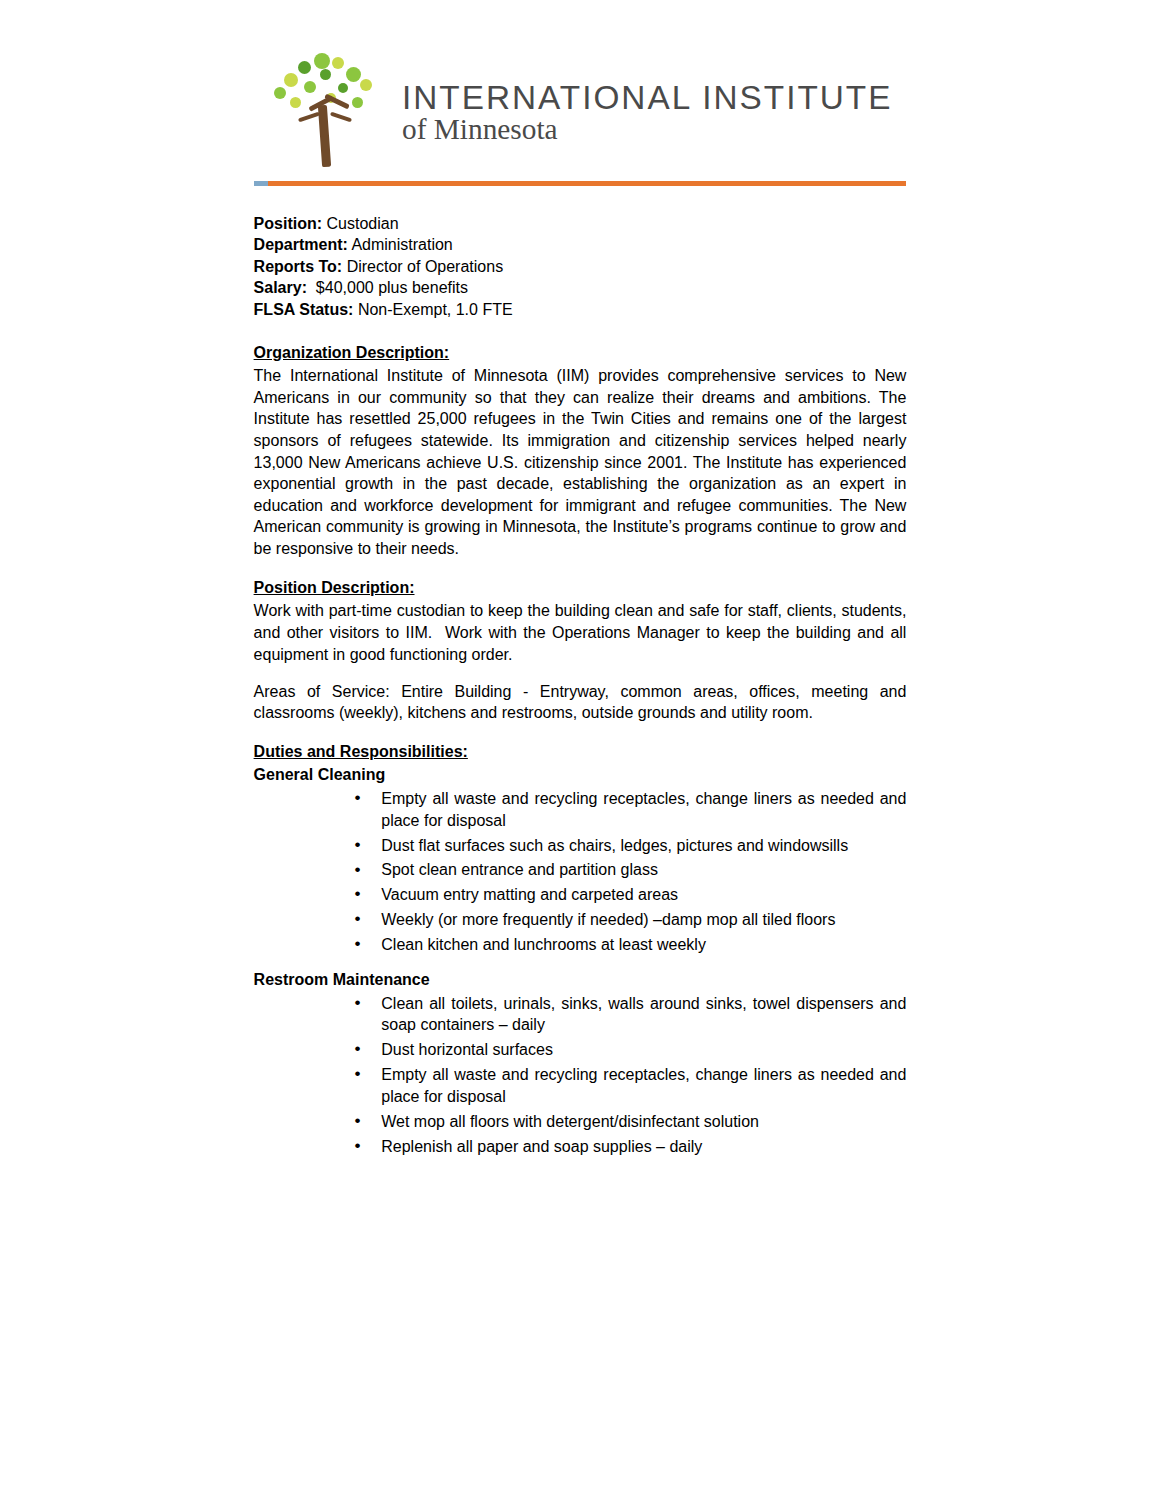INTERNATIONAL INSTITUTE
of Minnesota
Position: Custodian
Department: Administration
Reports To: Director of Operations
Salary: $40,000 plus benefits
FLSA Status: Non-Exempt, 1.0 FTE
Organization Description:
The International Institute of Minnesota (IIM) provides comprehensive services to New Americans in our community so that they can realize their dreams and ambitions. The Institute has resettled 25,000 refugees in the Twin Cities and remains one of the largest sponsors of refugees statewide. Its immigration and citizenship services helped nearly 13,000 New Americans achieve U.S. citizenship since 2001. The Institute has experienced exponential growth in the past decade, establishing the organization as an expert in education and workforce development for immigrant and refugee communities. The New American community is growing in Minnesota, the Institute’s programs continue to grow and be responsive to their needs.
Position Description:
Work with part-time custodian to keep the building clean and safe for staff, clients, students, and other visitors to IIM. Work with the Operations Manager to keep the building and all equipment in good functioning order.
Areas of Service: Entire Building - Entryway, common areas, offices, meeting and classrooms (weekly), kitchens and restrooms, outside grounds and utility room.
Duties and Responsibilities:
General Cleaning
Empty all waste and recycling receptacles, change liners as needed and place for disposal
Dust flat surfaces such as chairs, ledges, pictures and windowsills
Spot clean entrance and partition glass
Vacuum entry matting and carpeted areas
Weekly (or more frequently if needed) –damp mop all tiled floors
Clean kitchen and lunchrooms at least weekly
Restroom Maintenance
Clean all toilets, urinals, sinks, walls around sinks, towel dispensers and soap containers – daily
Dust horizontal surfaces
Empty all waste and recycling receptacles, change liners as needed and place for disposal
Wet mop all floors with detergent/disinfectant solution
Replenish all paper and soap supplies – daily